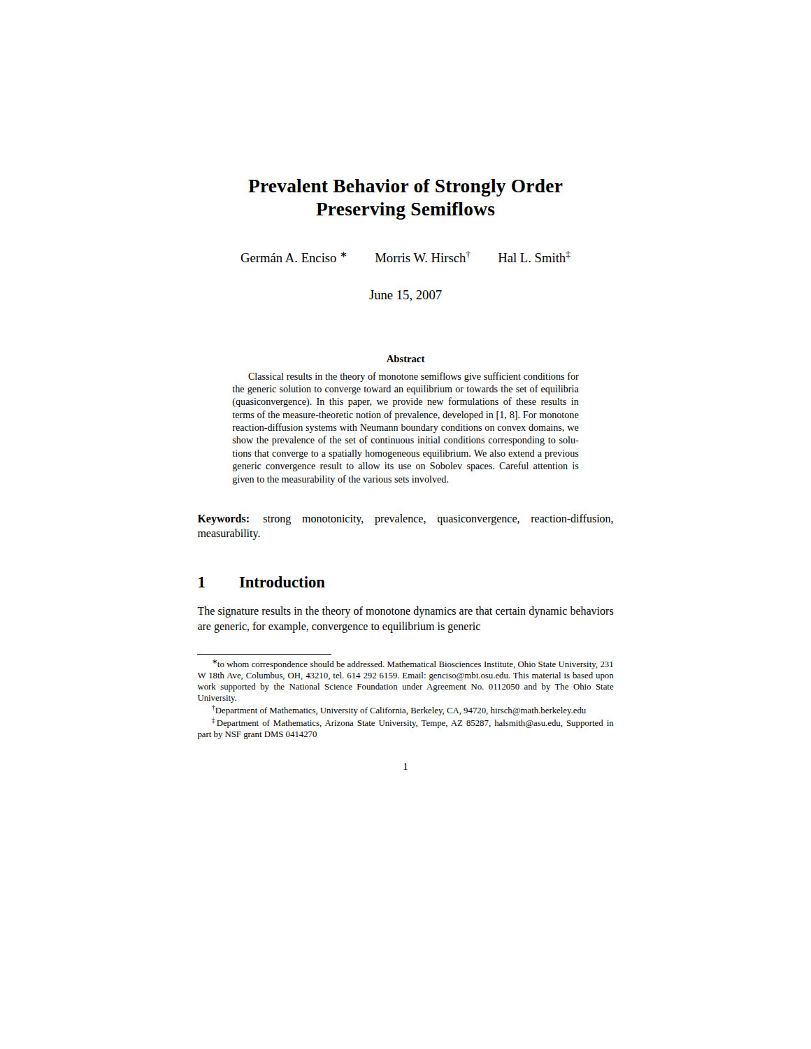Prevalent Behavior of Strongly Order
Preserving Semiflows
Germán A. Enciso ∗ Morris W. Hirsch† Hal L. Smith‡
June 15, 2007
Abstract
Classical results in the theory of monotone semiflows give sufficient conditions for the generic solution to converge toward an equilibrium or towards the set of equilibria (quasiconvergence). In this paper, we provide new formulations of these results in terms of the measure-theoretic notion of prevalence, developed in [1, 8]. For monotone reaction-diffusion systems with Neumann boundary conditions on convex domains, we show the prevalence of the set of continuous initial conditions corresponding to solutions that converge to a spatially homogeneous equilibrium. We also extend a previous generic convergence result to allow its use on Sobolev spaces. Careful attention is given to the measurability of the various sets involved.
Keywords: strong monotonicity, prevalence, quasiconvergence, reaction-diffusion, measurability.
1 Introduction
The signature results in the theory of monotone dynamics are that certain dynamic behaviors are generic, for example, convergence to equilibrium is generic
∗to whom correspondence should be addressed. Mathematical Biosciences Institute, Ohio State University, 231 W 18th Ave, Columbus, OH, 43210, tel. 614 292 6159. Email: genciso@mbi.osu.edu. This material is based upon work supported by the National Science Foundation under Agreement No. 0112050 and by The Ohio State University.
†Department of Mathematics, University of California, Berkeley, CA, 94720, hirsch@math.berkeley.edu
‡Department of Mathematics, Arizona State University, Tempe, AZ 85287, halsmith@asu.edu, Supported in part by NSF grant DMS 0414270
1